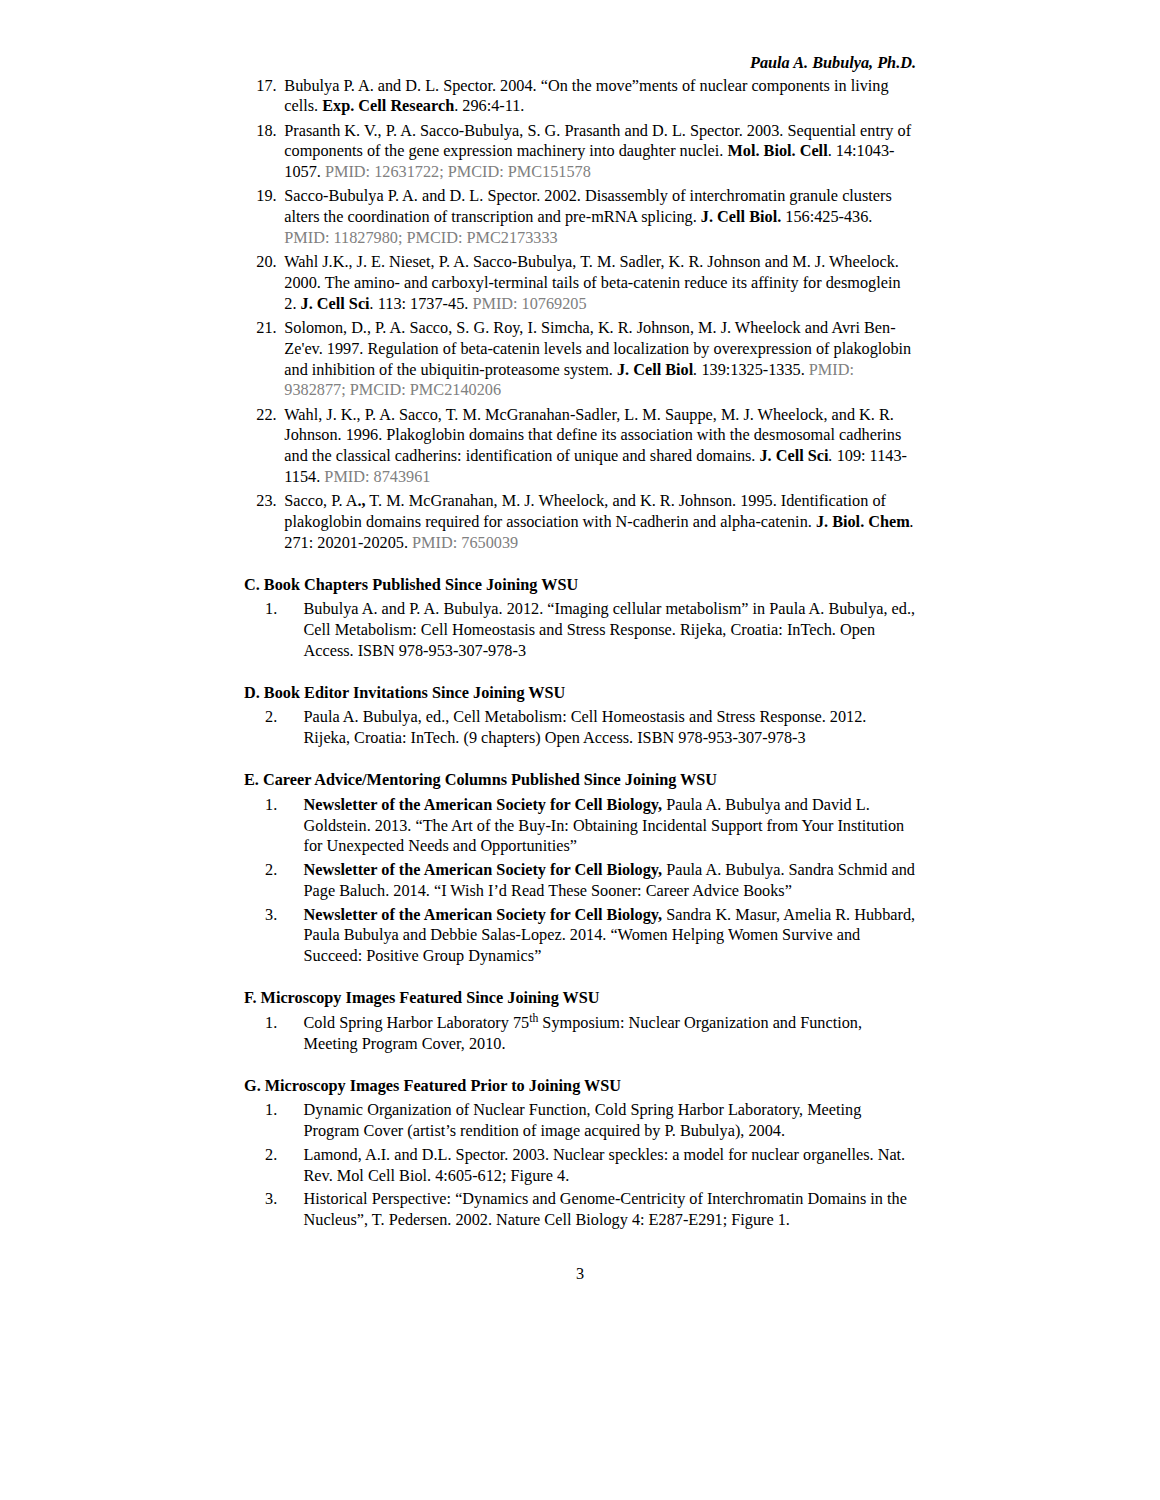Paula A. Bubulya, Ph.D.
17. Bubulya P. A. and D. L. Spector. 2004. “On the move”ments of nuclear components in living cells. Exp. Cell Research. 296:4-11.
18. Prasanth K. V., P. A. Sacco-Bubulya, S. G. Prasanth and D. L. Spector. 2003. Sequential entry of components of the gene expression machinery into daughter nuclei. Mol. Biol. Cell. 14:1043-1057. PMID: 12631722; PMCID: PMC151578
19. Sacco-Bubulya P. A. and D. L. Spector. 2002. Disassembly of interchromatin granule clusters alters the coordination of transcription and pre-mRNA splicing. J. Cell Biol. 156:425-436. PMID: 11827980; PMCID: PMC2173333
20. Wahl J.K., J. E. Nieset, P. A. Sacco-Bubulya, T. M. Sadler, K. R. Johnson and M. J. Wheelock. 2000. The amino- and carboxyl-terminal tails of beta-catenin reduce its affinity for desmoglein 2. J. Cell Sci. 113: 1737-45. PMID: 10769205
21. Solomon, D., P. A. Sacco, S. G. Roy, I. Simcha, K. R. Johnson, M. J. Wheelock and Avri Ben-Ze'ev. 1997. Regulation of beta-catenin levels and localization by overexpression of plakoglobin and inhibition of the ubiquitin-proteasome system. J. Cell Biol. 139:1325-1335. PMID: 9382877; PMCID: PMC2140206
22. Wahl, J. K., P. A. Sacco, T. M. McGranahan-Sadler, L. M. Sauppe, M. J. Wheelock, and K. R. Johnson. 1996. Plakoglobin domains that define its association with the desmosomal cadherins and the classical cadherins: identification of unique and shared domains. J. Cell Sci. 109: 1143-1154. PMID: 8743961
23. Sacco, P. A., T. M. McGranahan, M. J. Wheelock, and K. R. Johnson. 1995. Identification of plakoglobin domains required for association with N-cadherin and alpha-catenin. J. Biol. Chem. 271: 20201-20205. PMID: 7650039
C. Book Chapters Published Since Joining WSU
1. Bubulya A. and P. A. Bubulya. 2012. “Imaging cellular metabolism” in Paula A. Bubulya, ed., Cell Metabolism: Cell Homeostasis and Stress Response. Rijeka, Croatia: InTech. Open Access. ISBN 978-953-307-978-3
D. Book Editor Invitations Since Joining WSU
2. Paula A. Bubulya, ed., Cell Metabolism: Cell Homeostasis and Stress Response. 2012. Rijeka, Croatia: InTech. (9 chapters) Open Access. ISBN 978-953-307-978-3
E. Career Advice/Mentoring Columns Published Since Joining WSU
1. Newsletter of the American Society for Cell Biology, Paula A. Bubulya and David L. Goldstein. 2013. “The Art of the Buy-In: Obtaining Incidental Support from Your Institution for Unexpected Needs and Opportunities”
2. Newsletter of the American Society for Cell Biology, Paula A. Bubulya. Sandra Schmid and Page Baluch. 2014. “I Wish I’d Read These Sooner: Career Advice Books”
3. Newsletter of the American Society for Cell Biology, Sandra K. Masur, Amelia R. Hubbard, Paula Bubulya and Debbie Salas-Lopez. 2014. “Women Helping Women Survive and Succeed: Positive Group Dynamics”
F. Microscopy Images Featured Since Joining WSU
1. Cold Spring Harbor Laboratory 75th Symposium: Nuclear Organization and Function, Meeting Program Cover, 2010.
G. Microscopy Images Featured Prior to Joining WSU
1. Dynamic Organization of Nuclear Function, Cold Spring Harbor Laboratory, Meeting Program Cover (artist’s rendition of image acquired by P. Bubulya), 2004.
2. Lamond, A.I. and D.L. Spector. 2003. Nuclear speckles: a model for nuclear organelles. Nat. Rev. Mol Cell Biol. 4:605-612; Figure 4.
3. Historical Perspective: “Dynamics and Genome-Centricity of Interchromatin Domains in the Nucleus”, T. Pedersen. 2002. Nature Cell Biology 4: E287-E291; Figure 1.
3